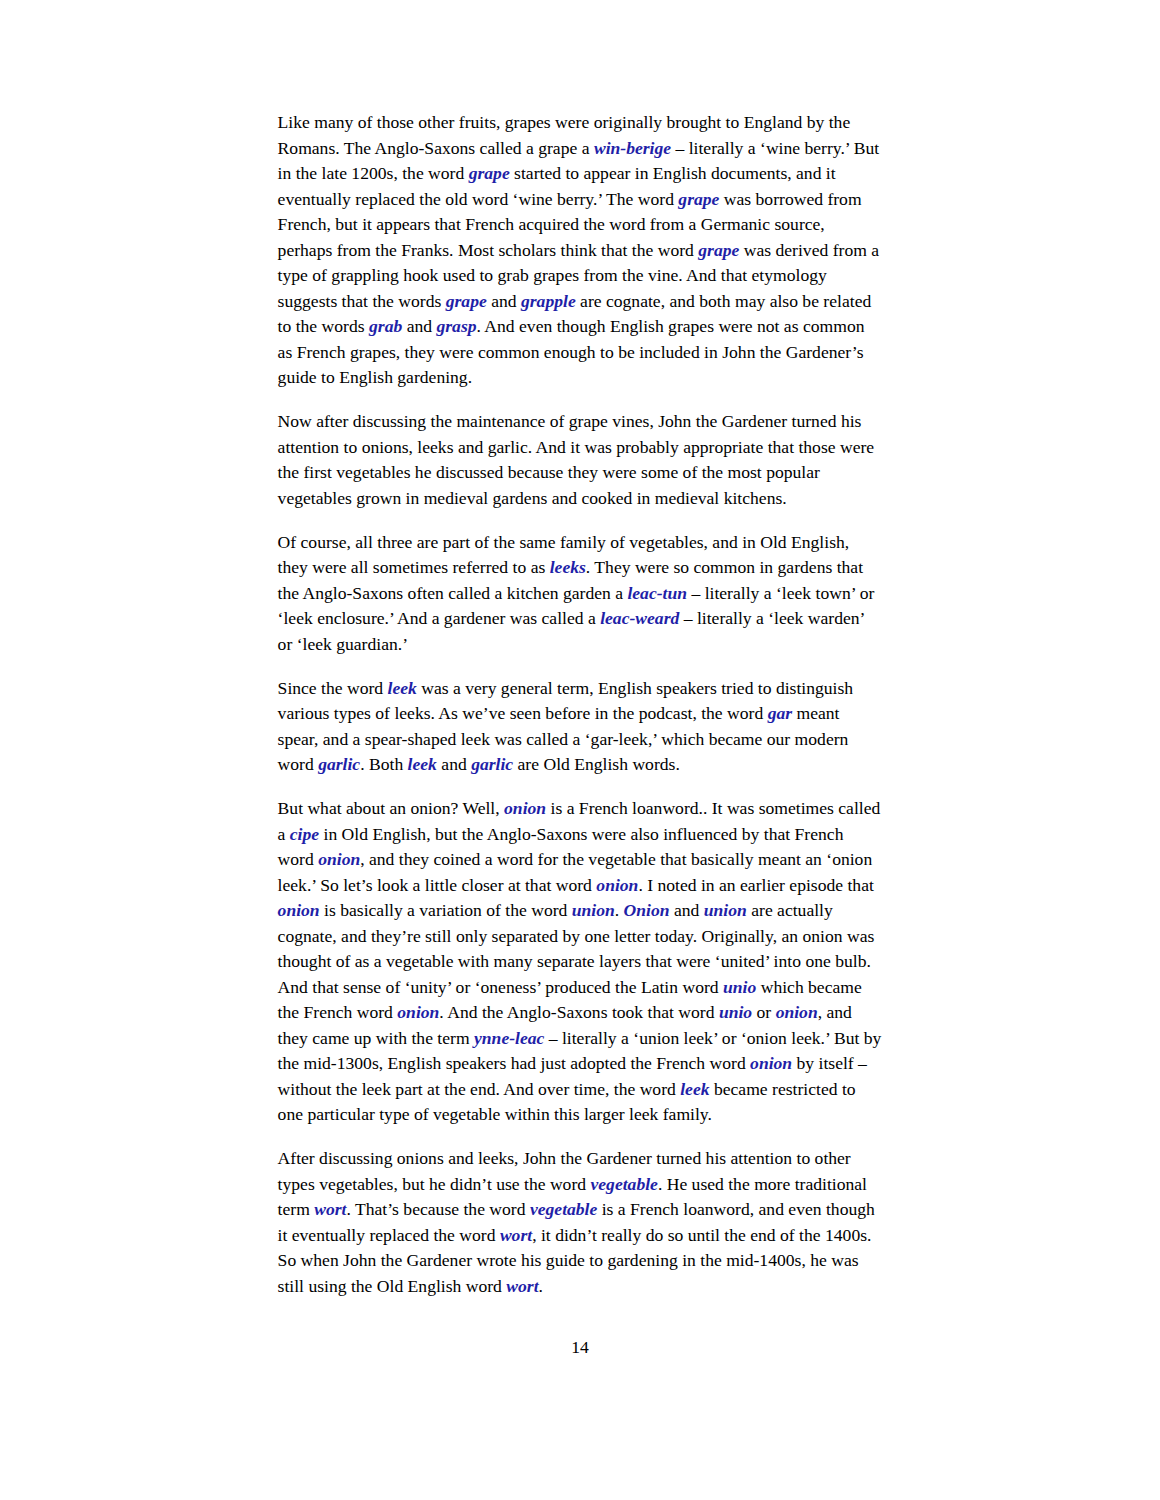Like many of those other fruits, grapes were originally brought to England by the Romans. The Anglo-Saxons called a grape a win-berige – literally a ‘wine berry.’ But in the late 1200s, the word grape started to appear in English documents, and it eventually replaced the old word ‘wine berry.’ The word grape was borrowed from French, but it appears that French acquired the word from a Germanic source, perhaps from the Franks. Most scholars think that the word grape was derived from a type of grappling hook used to grab grapes from the vine. And that etymology suggests that the words grape and grapple are cognate, and both may also be related to the words grab and grasp. And even though English grapes were not as common as French grapes, they were common enough to be included in John the Gardener’s guide to English gardening.
Now after discussing the maintenance of grape vines, John the Gardener turned his attention to onions, leeks and garlic. And it was probably appropriate that those were the first vegetables he discussed because they were some of the most popular vegetables grown in medieval gardens and cooked in medieval kitchens.
Of course, all three are part of the same family of vegetables, and in Old English, they were all sometimes referred to as leeks. They were so common in gardens that the Anglo-Saxons often called a kitchen garden a leac-tun – literally a ‘leek town’ or ‘leek enclosure.’ And a gardener was called a leac-weard – literally a ‘leek warden’ or ‘leek guardian.’
Since the word leek was a very general term, English speakers tried to distinguish various types of leeks. As we’ve seen before in the podcast, the word gar meant spear, and a spear-shaped leek was called a ‘gar-leek,’ which became our modern word garlic. Both leek and garlic are Old English words.
But what about an onion? Well, onion is a French loanword.. It was sometimes called a cipe in Old English, but the Anglo-Saxons were also influenced by that French word onion, and they coined a word for the vegetable that basically meant an ‘onion leek.’ So let’s look a little closer at that word onion. I noted in an earlier episode that onion is basically a variation of the word union. Onion and union are actually cognate, and they’re still only separated by one letter today. Originally, an onion was thought of as a vegetable with many separate layers that were ‘united’ into one bulb. And that sense of ‘unity’ or ‘oneness’ produced the Latin word unio which became the French word onion. And the Anglo-Saxons took that word unio or onion, and they came up with the term ynne-leac – literally a ‘union leek’ or ‘onion leek.’ But by the mid-1300s, English speakers had just adopted the French word onion by itself – without the leek part at the end. And over time, the word leek became restricted to one particular type of vegetable within this larger leek family.
After discussing onions and leeks, John the Gardener turned his attention to other types vegetables, but he didn’t use the word vegetable. He used the more traditional term wort. That’s because the word vegetable is a French loanword, and even though it eventually replaced the word wort, it didn’t really do so until the end of the 1400s. So when John the Gardener wrote his guide to gardening in the mid-1400s, he was still using the Old English word wort.
14